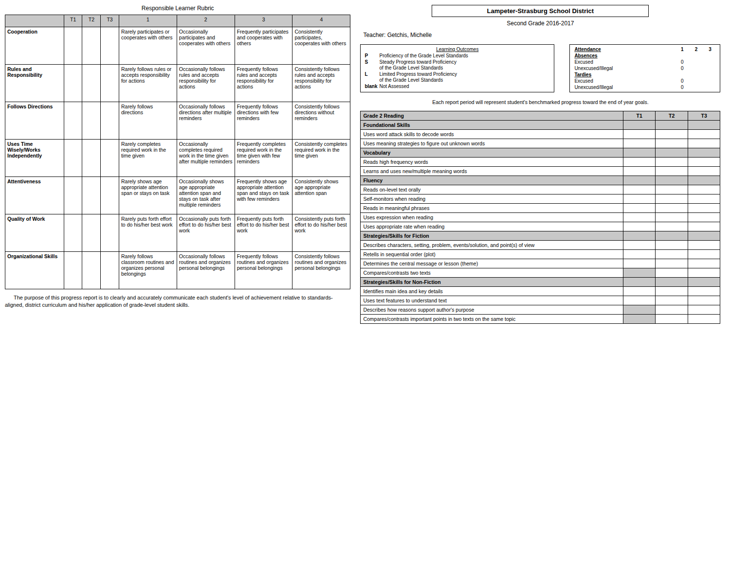Responsible Learner Rubric
| | T1 | T2 | T3 | 1 | 2 | 3 | 4 |
| --- | --- | --- | --- | --- | --- | --- | --- |
| Cooperation | | | | Rarely participates or cooperates with others | Occasionally participates and cooperates with others | Frequently participates and cooperates with others | Consistently participates, cooperates with others |
| Rules and Responsibility | | | | Rarely follows rules or accepts responsibility for actions | Occasionally follows rules and accepts responsibility for actions | Frequently follows rules and accepts responsibility for actions | Consistently follows rules and accepts responsibility for actions |
| Follows Directions | | | | Rarely follows directions | Occasionally follows directions after multiple reminders | Frequently follows directions with few reminders | Consistently follows directions without reminders |
| Uses Time Wisely/Works Independently | | | | Rarely completes required work in the time given | Occasionally completes required work in the time given after multiple reminders | Frequently completes required work in the time given with few reminders | Consistently completes required work in the time given |
| Attentiveness | | | | Rarely shows age appropriate attention span or stays on task | Occasionally shows age appropriate attention span and stays on task after multiple reminders | Frequently shows age appropriate attention span and stays on task with few reminders | Consistently shows age appropriate attention span |
| Quality of Work | | | | Rarely puts forth effort to do his/her best work | Occasionally puts forth effort to do his/her best work | Frequently puts forth effort to do his/her best work | Consistently puts forth effort to do his/her best work |
| Organizational Skills | | | | Rarely follows classroom routines and organizes personal belongings | Occasionally follows routines and organizes personal belongings | Frequently follows routines and organizes personal belongings | Consistently follows routines and organizes personal belongings |
The purpose of this progress report is to clearly and accurately communicate each student's level of achievement relative to standards-aligned, district curriculum and his/her application of grade-level student skills.
Lampeter-Strasburg School District
Second Grade 2016-2017
Teacher: Getchis, Michelle
Learning Outcomes
| P | Proficiency of the Grade Level Standards |
| S | Steady Progress toward Proficiency of the Grade Level Standards |
| L | Limited Progress toward Proficiency of the Grade Level Standards |
| blank | Not Assessed |
| Attendance | 1 | 2 | 3 |
| Absences | | | |
| Excused | 0 | | |
| Unexcused/Illegal | 0 | | |
| Tardies | | | |
| Excused | 0 | | |
| Unexcused/Illegal | 0 | | |
Each report period will represent student's benchmarked progress toward the end of year goals.
| Grade 2 Reading | T1 | T2 | T3 |
| --- | --- | --- | --- |
| Foundational Skills | | | |
| Uses word attack skills to decode words | | | |
| Uses meaning strategies to figure out unknown words | | | |
| Vocabulary | | | |
| Reads high frequency words | | | |
| Learns and uses new/multiple meaning words | | | |
| Fluency | | | |
| Reads on-level text orally | | | |
| Self-monitors when reading | | | |
| Reads in meaningful phrases | | | |
| Uses expression when reading | | | |
| Uses appropriate rate when reading | | | |
| Strategies/Skills for Fiction | | | |
| Describes characters, setting, problem, events/solution, and point(s) of view | | | |
| Retells in sequential order (plot) | | | |
| Determines the central message or lesson (theme) | | | |
| Compares/contrasts two texts | | | |
| Strategies/Skills for Non-Fiction | | | |
| Identifies main idea and key details | | | |
| Uses text features to understand text | | | |
| Describes how reasons support author's purpose | | | |
| Compares/contrasts important points in two texts on the same topic | | | |